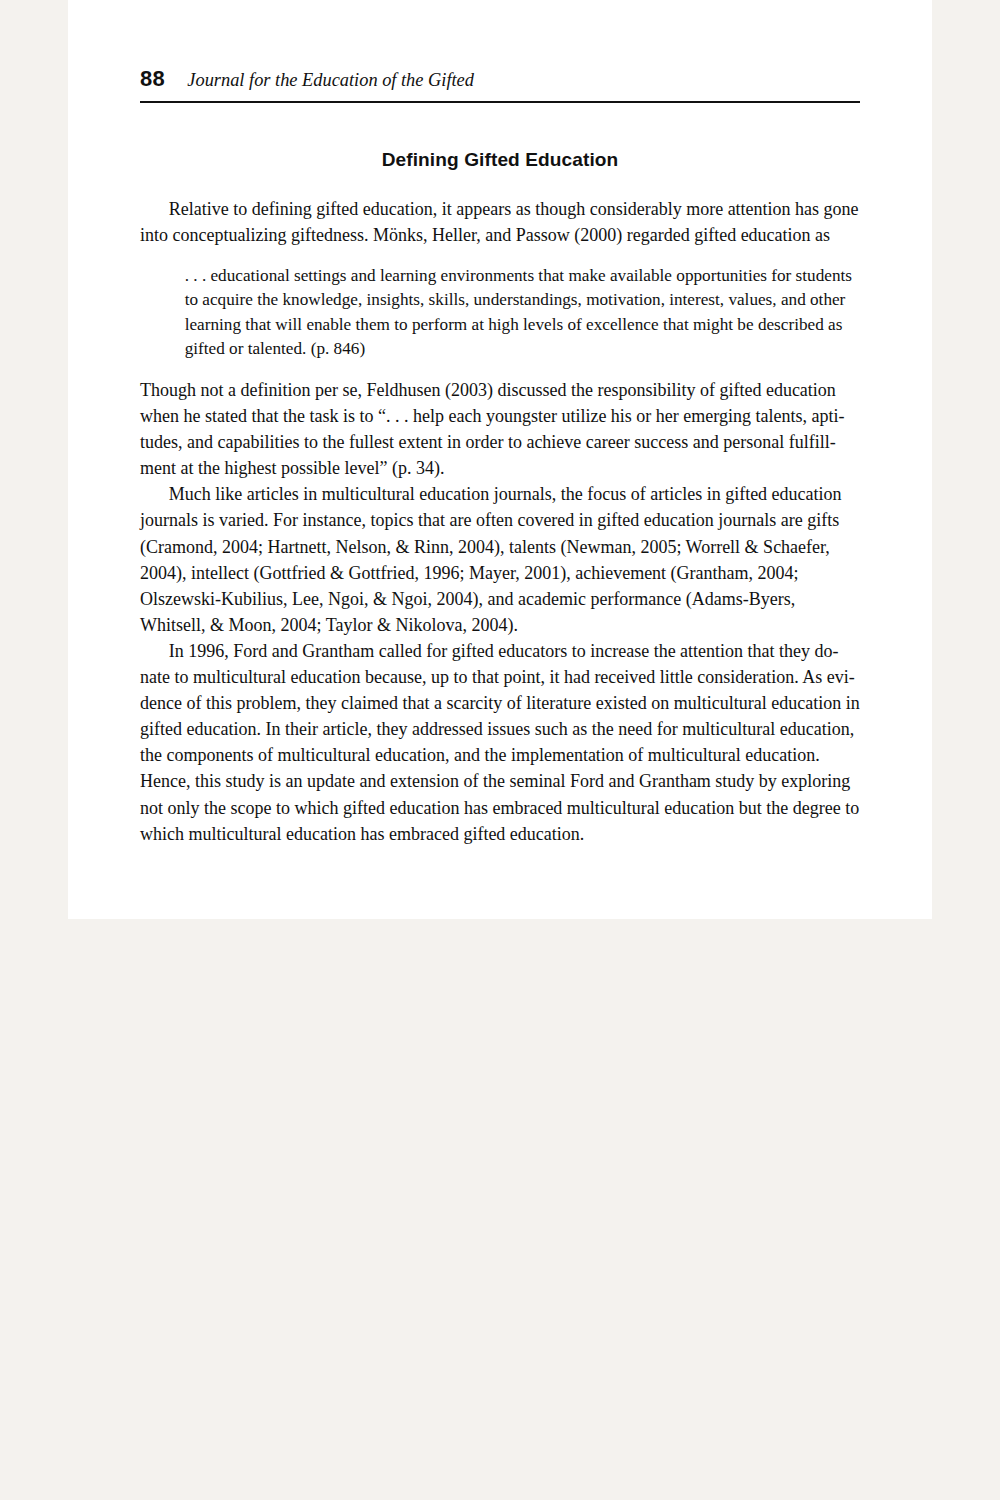88 Journal for the Education of the Gifted
Defining Gifted Education
Relative to defining gifted education, it appears as though considerably more attention has gone into conceptualizing giftedness. Mönks, Heller, and Passow (2000) regarded gifted education as
. . . educational settings and learning environments that make available opportunities for students to acquire the knowledge, insights, skills, understandings, motivation, interest, values, and other learning that will enable them to perform at high levels of excellence that might be described as gifted or talented. (p. 846)
Though not a definition per se, Feldhusen (2003) discussed the responsibility of gifted education when he stated that the task is to “. . . help each youngster utilize his or her emerging talents, aptitudes, and capabilities to the fullest extent in order to achieve career success and personal fulfillment at the highest possible level” (p. 34).
Much like articles in multicultural education journals, the focus of articles in gifted education journals is varied. For instance, topics that are often covered in gifted education journals are gifts (Cramond, 2004; Hartnett, Nelson, & Rinn, 2004), talents (Newman, 2005; Worrell & Schaefer, 2004), intellect (Gottfried & Gottfried, 1996; Mayer, 2001), achievement (Grantham, 2004; Olszewski-Kubilius, Lee, Ngoi, & Ngoi, 2004), and academic performance (Adams-Byers, Whitsell, & Moon, 2004; Taylor & Nikolova, 2004).
In 1996, Ford and Grantham called for gifted educators to increase the attention that they donate to multicultural education because, up to that point, it had received little consideration. As evidence of this problem, they claimed that a scarcity of literature existed on multicultural education in gifted education. In their article, they addressed issues such as the need for multicultural education, the components of multicultural education, and the implementation of multicultural education. Hence, this study is an update and extension of the seminal Ford and Grantham study by exploring not only the scope to which gifted education has embraced multicultural education but the degree to which multicultural education has embraced gifted education.